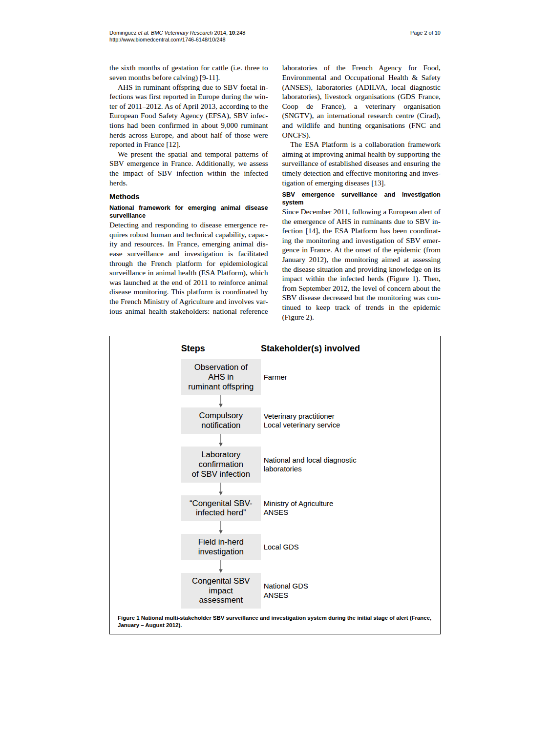Dominguez et al. BMC Veterinary Research 2014, 10:248
http://www.biomedcentral.com/1746-6148/10/248
Page 2 of 10
the sixth months of gestation for cattle (i.e. three to seven months before calving) [9-11].
AHS in ruminant offspring due to SBV foetal infections was first reported in Europe during the winter of 2011–2012. As of April 2013, according to the European Food Safety Agency (EFSA), SBV infections had been confirmed in about 9,000 ruminant herds across Europe, and about half of those were reported in France [12].
We present the spatial and temporal patterns of SBV emergence in France. Additionally, we assess the impact of SBV infection within the infected herds.
Methods
National framework for emerging animal disease surveillance
Detecting and responding to disease emergence requires robust human and technical capability, capacity and resources. In France, emerging animal disease surveillance and investigation is facilitated through the French platform for epidemiological surveillance in animal health (ESA Platform), which was launched at the end of 2011 to reinforce animal disease monitoring. This platform is coordinated by the French Ministry of Agriculture and involves various animal health stakeholders: national reference laboratories of the French Agency for Food, Environmental and Occupational Health & Safety (ANSES), laboratories (ADILVA, local diagnostic laboratories), livestock organisations (GDS France, Coop de France), a veterinary organisation (SNGTV), an international research centre (Cirad), and wildlife and hunting organisations (FNC and ONCFS).
The ESA Platform is a collaboration framework aiming at improving animal health by supporting the surveillance of established diseases and ensuring the timely detection and effective monitoring and investigation of emerging diseases [13].
SBV emergence surveillance and investigation system
Since December 2011, following a European alert of the emergence of AHS in ruminants due to SBV infection [14], the ESA Platform has been coordinating the monitoring and investigation of SBV emergence in France. At the onset of the epidemic (from January 2012), the monitoring aimed at assessing the disease situation and providing knowledge on its impact within the infected herds (Figure 1). Then, from September 2012, the level of concern about the SBV disease decreased but the monitoring was continued to keep track of trends in the epidemic (Figure 2).
Steps
Stakeholder(s) involved
Observation of AHS in
ruminant offspring
Farmer
Compulsory notification
Veterinary practitioner
Local veterinary service
Laboratory confirmation
of SBV infection
National and local diagnostic
laboratories
“Congenital SBV-
infected herd”
Ministry of Agriculture
ANSES
Field in-herd
investigation
Local GDS
Congenital SBV
impact assessment
National GDS
ANSES
Figure 1 National multi-stakeholder SBV surveillance and investigation system during the initial stage of alert (France, January – August 2012).